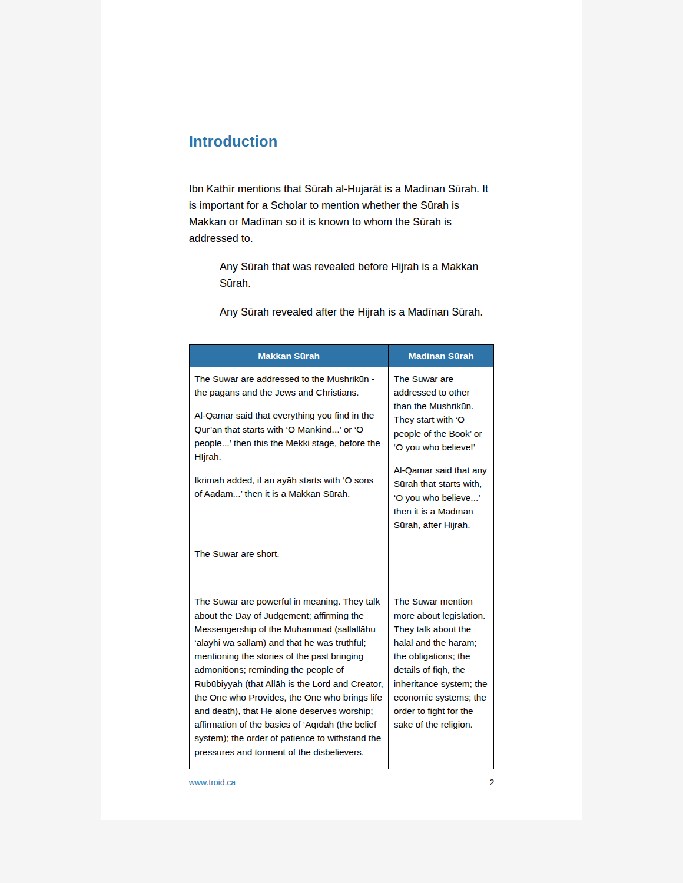Introduction
Ibn Kathīr mentions that Sūrah al-Hujarāt is a Madīnan Sūrah. It is important for a Scholar to mention whether the Sūrah is Makkan or Madīnan so it is known to whom the Sūrah is addressed to.
Any Sūrah that was revealed before Hijrah is a Makkan Sūrah.
Any Sūrah revealed after the Hijrah is a Madīnan Sūrah.
| Makkan Sūrah | Madinan Sūrah |
| --- | --- |
| The Suwar are addressed to the Mushrikūn - the pagans and the Jews and Christians. Al-Qamar said that everything you find in the Qur’ān that starts with ‘O Mankind...’ or ‘O people...’ then this the Mekki stage, before the HIjrah. Ikrimah added, if an ayāh starts with ‘O sons of Aadam...’ then it is a Makkan Sūrah. | The Suwar are addressed to other than the Mushrikūn. They start with ‘O people of the Book’ or ‘O you who believe!’ Al-Qamar said that any Sūrah that starts with, ‘O you who believe...’ then it is a Madīnan Sūrah, after Hijrah. |
| The Suwar are short. | |
| The Suwar are powerful in meaning. They talk about the Day of Judgement; affirming the Messengership of the Muhammad (sallallāhu ‘alayhi wa sallam) and that he was truthful; mentioning the stories of the past bringing admonitions; reminding the people of Rubūbiyyah (that Allāh is the Lord and Creator, the One who Provides, the One who brings life and death), that He alone deserves worship; affirmation of the basics of ‘Aqīdah (the belief system); the order of patience to withstand the pressures and torment of the disbelievers. | The Suwar mention more about legislation. They talk about the halāl and the harām; the obligations; the details of fiqh, the inheritance system; the economic systems; the order to fight for the sake of the religion. |
www.troid.ca 2